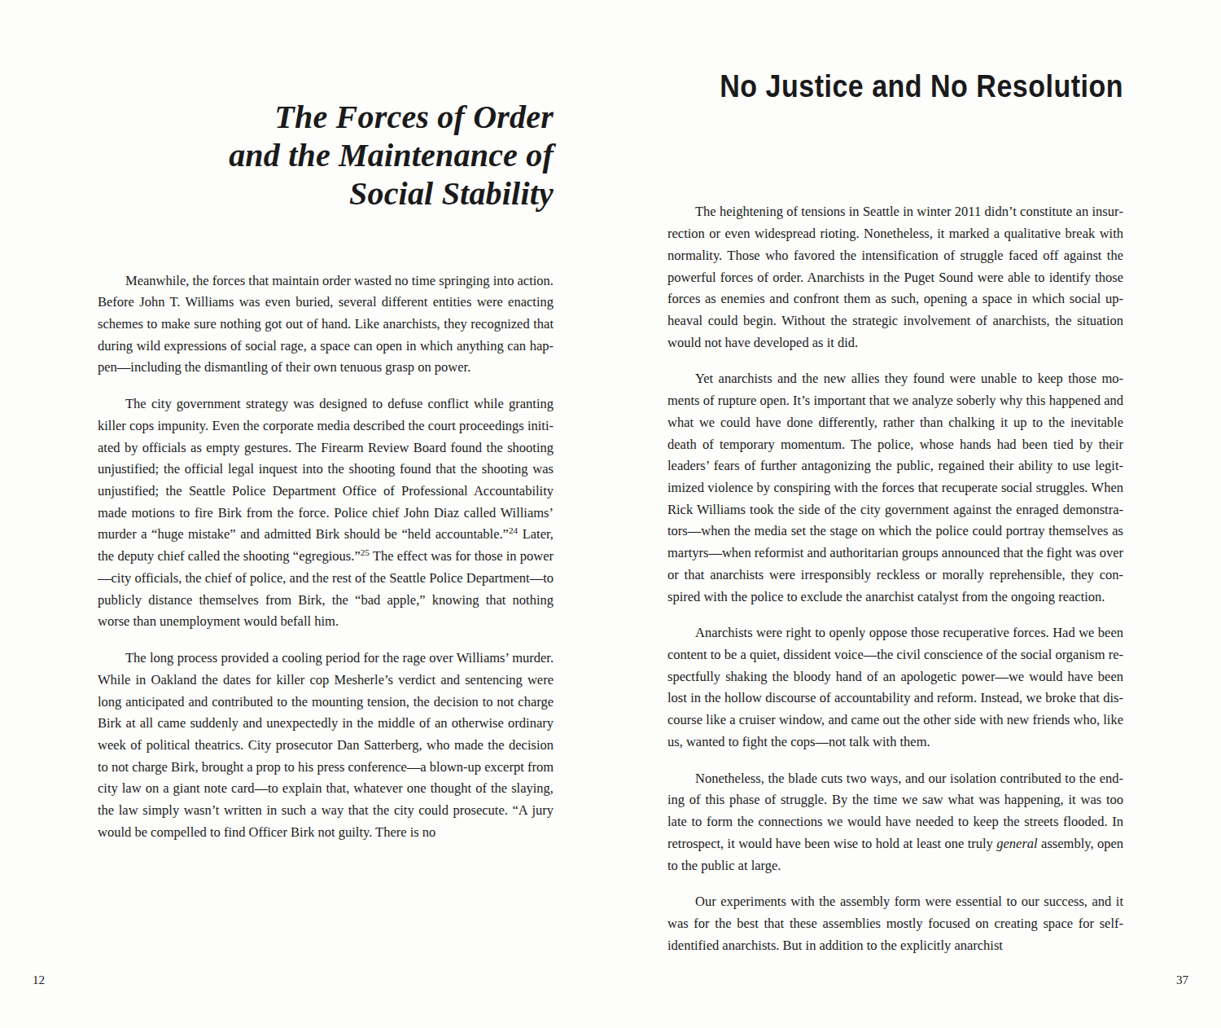The Forces of Order
and the Maintenance of
Social Stability
Meanwhile, the forces that maintain order wasted no time springing into action. Before John T. Williams was even buried, several different entities were enacting schemes to make sure nothing got out of hand. Like anarchists, they recognized that during wild expressions of social rage, a space can open in which anything can happen—including the dismantling of their own tenuous grasp on power.
The city government strategy was designed to defuse conflict while granting killer cops impunity. Even the corporate media described the court proceedings initiated by officials as empty gestures. The Firearm Review Board found the shooting unjustified; the official legal inquest into the shooting found that the shooting was unjustified; the Seattle Police Department Office of Professional Accountability made motions to fire Birk from the force. Police chief John Diaz called Williams’ murder a “huge mistake” and admitted Birk should be “held accountable.”24 Later, the deputy chief called the shooting “egregious.”25 The effect was for those in power—city officials, the chief of police, and the rest of the Seattle Police Department—to publicly distance themselves from Birk, the “bad apple,” knowing that nothing worse than unemployment would befall him.
The long process provided a cooling period for the rage over Williams’ murder. While in Oakland the dates for killer cop Mesherle’s verdict and sentencing were long anticipated and contributed to the mounting tension, the decision to not charge Birk at all came suddenly and unexpectedly in the middle of an otherwise ordinary week of political theatrics. City prosecutor Dan Satterberg, who made the decision to not charge Birk, brought a prop to his press conference—a blown-up excerpt from city law on a giant note card—to explain that, whatever one thought of the slaying, the law simply wasn’t written in such a way that the city could prosecute. “A jury would be compelled to find Officer Birk not guilty. There is no
12
No Justice and No Resolution
The heightening of tensions in Seattle in winter 2011 didn’t constitute an insurrection or even widespread rioting. Nonetheless, it marked a qualitative break with normality. Those who favored the intensification of struggle faced off against the powerful forces of order. Anarchists in the Puget Sound were able to identify those forces as enemies and confront them as such, opening a space in which social upheaval could begin. Without the strategic involvement of anarchists, the situation would not have developed as it did.
Yet anarchists and the new allies they found were unable to keep those moments of rupture open. It’s important that we analyze soberly why this happened and what we could have done differently, rather than chalking it up to the inevitable death of temporary momentum. The police, whose hands had been tied by their leaders’ fears of further antagonizing the public, regained their ability to use legitimized violence by conspiring with the forces that recuperate social struggles. When Rick Williams took the side of the city government against the enraged demonstrators—when the media set the stage on which the police could portray themselves as martyrs—when reformist and authoritarian groups announced that the fight was over or that anarchists were irresponsibly reckless or morally reprehensible, they conspired with the police to exclude the anarchist catalyst from the ongoing reaction.
Anarchists were right to openly oppose those recuperative forces. Had we been content to be a quiet, dissident voice—the civil conscience of the social organism respectfully shaking the bloody hand of an apologetic power—we would have been lost in the hollow discourse of accountability and reform. Instead, we broke that discourse like a cruiser window, and came out the other side with new friends who, like us, wanted to fight the cops—not talk with them.
Nonetheless, the blade cuts two ways, and our isolation contributed to the ending of this phase of struggle. By the time we saw what was happening, it was too late to form the connections we would have needed to keep the streets flooded. In retrospect, it would have been wise to hold at least one truly general assembly, open to the public at large.
Our experiments with the assembly form were essential to our success, and it was for the best that these assemblies mostly focused on creating space for self-identified anarchists. But in addition to the explicitly anarchist
37